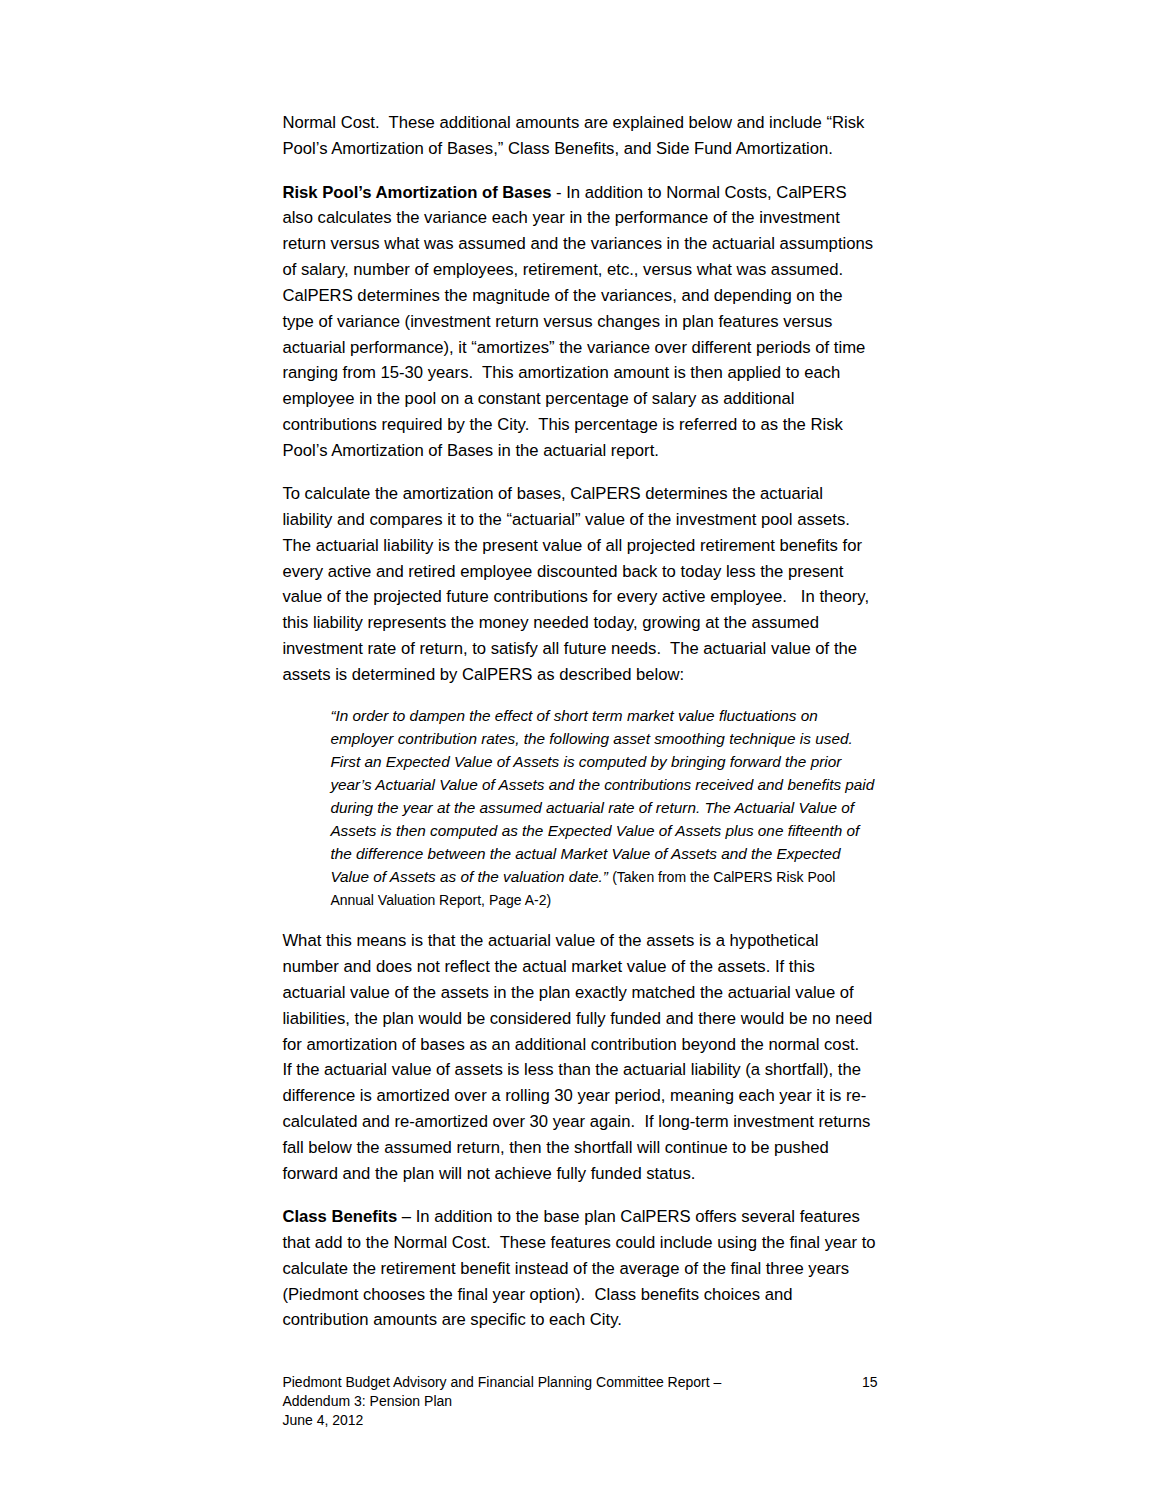Normal Cost. These additional amounts are explained below and include “Risk Pool’s Amortization of Bases,” Class Benefits, and Side Fund Amortization.
Risk Pool’s Amortization of Bases - In addition to Normal Costs, CalPERS also calculates the variance each year in the performance of the investment return versus what was assumed and the variances in the actuarial assumptions of salary, number of employees, retirement, etc., versus what was assumed. CalPERS determines the magnitude of the variances, and depending on the type of variance (investment return versus changes in plan features versus actuarial performance), it “amortizes” the variance over different periods of time ranging from 15-30 years. This amortization amount is then applied to each employee in the pool on a constant percentage of salary as additional contributions required by the City. This percentage is referred to as the Risk Pool’s Amortization of Bases in the actuarial report.
To calculate the amortization of bases, CalPERS determines the actuarial liability and compares it to the “actuarial” value of the investment pool assets. The actuarial liability is the present value of all projected retirement benefits for every active and retired employee discounted back to today less the present value of the projected future contributions for every active employee. In theory, this liability represents the money needed today, growing at the assumed investment rate of return, to satisfy all future needs. The actuarial value of the assets is determined by CalPERS as described below:
“In order to dampen the effect of short term market value fluctuations on employer contribution rates, the following asset smoothing technique is used. First an Expected Value of Assets is computed by bringing forward the prior year’s Actuarial Value of Assets and the contributions received and benefits paid during the year at the assumed actuarial rate of return. The Actuarial Value of Assets is then computed as the Expected Value of Assets plus one fifteenth of the difference between the actual Market Value of Assets and the Expected Value of Assets as of the valuation date.” (Taken from the CalPERS Risk Pool Annual Valuation Report, Page A-2)
What this means is that the actuarial value of the assets is a hypothetical number and does not reflect the actual market value of the assets. If this actuarial value of the assets in the plan exactly matched the actuarial value of liabilities, the plan would be considered fully funded and there would be no need for amortization of bases as an additional contribution beyond the normal cost. If the actuarial value of assets is less than the actuarial liability (a shortfall), the difference is amortized over a rolling 30 year period, meaning each year it is re-calculated and re-amortized over 30 year again. If long-term investment returns fall below the assumed return, then the shortfall will continue to be pushed forward and the plan will not achieve fully funded status.
Class Benefits – In addition to the base plan CalPERS offers several features that add to the Normal Cost. These features could include using the final year to calculate the retirement benefit instead of the average of the final three years (Piedmont chooses the final year option). Class benefits choices and contribution amounts are specific to each City.
Piedmont Budget Advisory and Financial Planning Committee Report – Addendum 3: Pension Plan
June 4, 2012
15